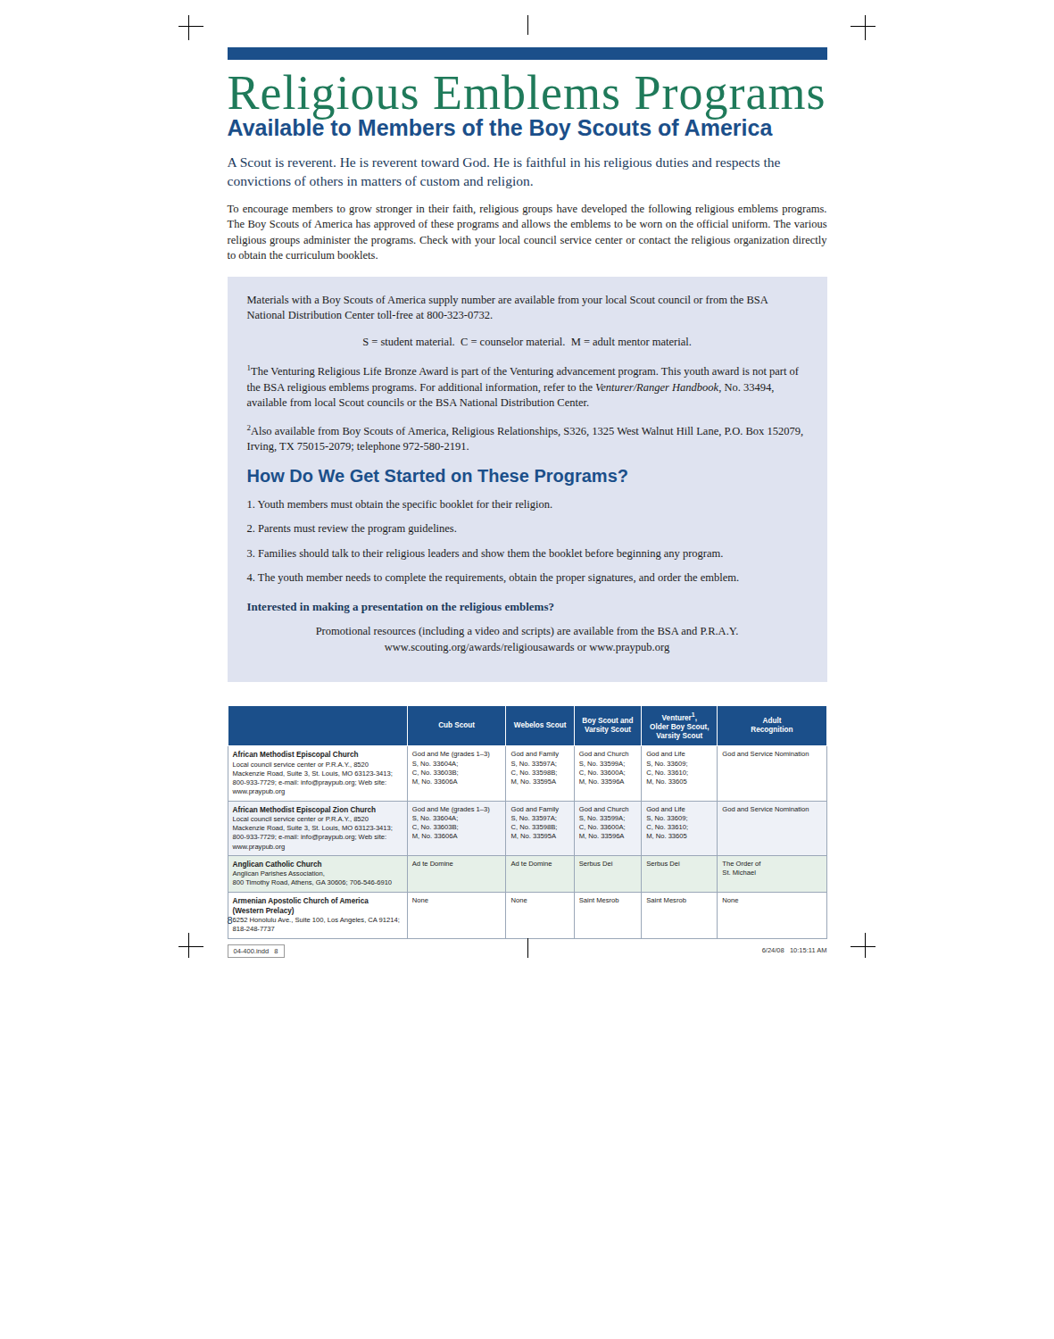Religious Emblems Programs
Available to Members of the Boy Scouts of America
A Scout is reverent. He is reverent toward God. He is faithful in his religious duties and respects the convictions of others in matters of custom and religion.
To encourage members to grow stronger in their faith, religious groups have developed the following religious emblems programs. The Boy Scouts of America has approved of these programs and allows the emblems to be worn on the official uniform. The various religious groups administer the programs. Check with your local council service center or contact the religious organization directly to obtain the curriculum booklets.
Materials with a Boy Scouts of America supply number are available from your local Scout council or from the BSA National Distribution Center toll-free at 800-323-0732.
S = student material. C = counselor material. M = adult mentor material.
1The Venturing Religious Life Bronze Award is part of the Venturing advancement program. This youth award is not part of the BSA religious emblems programs. For additional information, refer to the Venturer/Ranger Handbook, No. 33494, available from local Scout councils or the BSA National Distribution Center.
2Also available from Boy Scouts of America, Religious Relationships, S326, 1325 West Walnut Hill Lane, P.O. Box 152079, Irving, TX 75015-2079; telephone 972-580-2191.
How Do We Get Started on These Programs?
1. Youth members must obtain the specific booklet for their religion.
2. Parents must review the program guidelines.
3. Families should talk to their religious leaders and show them the booklet before beginning any program.
4. The youth member needs to complete the requirements, obtain the proper signatures, and order the emblem.
Interested in making a presentation on the religious emblems?
Promotional resources (including a video and scripts) are available from the BSA and P.R.A.Y.
www.scouting.org/awards/religiousawards or www.praypub.org
| | Cub Scout | Webelos Scout | Boy Scout and Varsity Scout | Venturer 1 , Older Boy Scout, Varsity Scout | Adult Recognition |
| --- | --- | --- | --- | --- | --- |
| African Methodist Episcopal Church Local council service center or P.R.A.Y., 8520 Mackenzie Road, Suite 3, St. Louis, MO 63123-3413; 800-933-7729; e-mail: info@praypub.org; Web site: www.praypub.org | God and Me (grades 1–3) S, No. 33604A; C, No. 33603B; M, No. 33606A | God and Family S, No. 33597A; C, No. 33598B; M, No. 33595A | God and Church S, No. 33599A; C, No. 33600A; M, No. 33596A | God and Life S, No. 33609; C, No. 33610; M, No. 33605 | God and Service Nomination |
| African Methodist Episcopal Zion Church Local council service center or P.R.A.Y., 8520 Mackenzie Road, Suite 3, St. Louis, MO 63123-3413; 800-933-7729; e-mail: info@praypub.org; Web site: www.praypub.org | God and Me (grades 1–3) S, No. 33604A; C, No. 33603B; M, No. 33606A | God and Family S, No. 33597A; C, No. 33598B; M, No. 33595A | God and Church S, No. 33599A; C, No. 33600A; M, No. 33596A | God and Life S, No. 33609; C, No. 33610; M, No. 33605 | God and Service Nomination |
| Anglican Catholic Church Anglican Parishes Association, 800 Timothy Road, Athens, GA 30606; 706-546-6910 | Ad te Domine | Ad te Domine | Serbus Dei | Serbus Dei | The Order of St. Michael |
| Armenian Apostolic Church of America (Western Prelacy) 6252 Honolulu Ave., Suite 100, Los Angeles, CA 91214; 818-248-7737 | None | None | Saint Mesrob | Saint Mesrob | None |
8
04-400.indd 8
6/24/08 10:15:11 AM